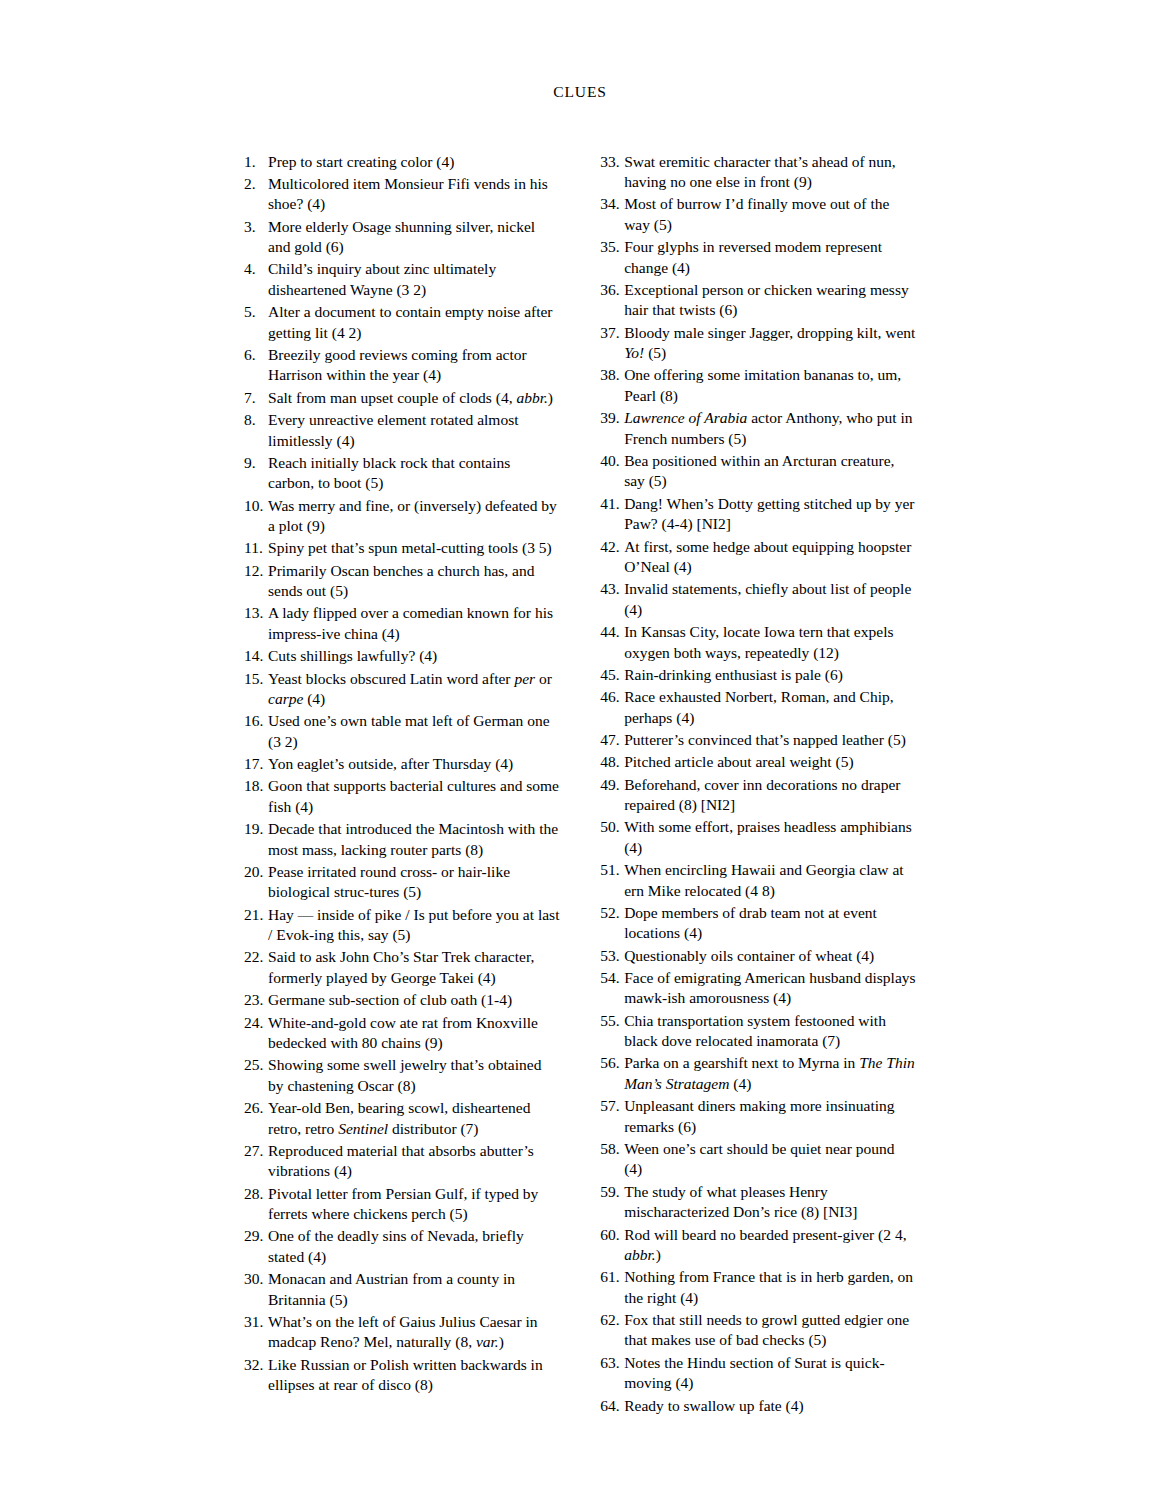CLUES
1. Prep to start creating color (4)
2. Multicolored item Monsieur Fifi vends in his shoe? (4)
3. More elderly Osage shunning silver, nickel and gold (6)
4. Child’s inquiry about zinc ultimately disheartened Wayne (3 2)
5. Alter a document to contain empty noise after getting lit (4 2)
6. Breezily good reviews coming from actor Harrison within the year (4)
7. Salt from man upset couple of clods (4, abbr.)
8. Every unreactive element rotated almost limitlessly (4)
9. Reach initially black rock that contains carbon, to boot (5)
10. Was merry and fine, or (inversely) defeated by a plot (9)
11. Spiny pet that’s spun metal-cutting tools (3 5)
12. Primarily Oscan benches a church has, and sends out (5)
13. A lady flipped over a comedian known for his impress-ive china (4)
14. Cuts shillings lawfully? (4)
15. Yeast blocks obscured Latin word after per or carpe (4)
16. Used one’s own table mat left of German one (3 2)
17. Yon eaglet’s outside, after Thursday (4)
18. Goon that supports bacterial cultures and some fish (4)
19. Decade that introduced the Macintosh with the most mass, lacking router parts (8)
20. Pease irritated round cross- or hair-like biological struc-tures (5)
21. Hay — inside of pike / Is put before you at last / Evok-ing this, say (5)
22. Said to ask John Cho’s Star Trek character, formerly played by George Takei (4)
23. Germane sub-section of club oath (1-4)
24. White-and-gold cow ate rat from Knoxville bedecked with 80 chains (9)
25. Showing some swell jewelry that’s obtained by chastening Oscar (8)
26. Year-old Ben, bearing scowl, disheartened retro, retro Sentinel distributor (7)
27. Reproduced material that absorbs abutter’s vibrations (4)
28. Pivotal letter from Persian Gulf, if typed by ferrets where chickens perch (5)
29. One of the deadly sins of Nevada, briefly stated (4)
30. Monacan and Austrian from a county in Britannia (5)
31. What’s on the left of Gaius Julius Caesar in madcap Reno? Mel, naturally (8, var.)
32. Like Russian or Polish written backwards in ellipses at rear of disco (8)
33. Swat eremitic character that’s ahead of nun, having no one else in front (9)
34. Most of burrow I’d finally move out of the way (5)
35. Four glyphs in reversed modem represent change (4)
36. Exceptional person or chicken wearing messy hair that twists (6)
37. Bloody male singer Jagger, dropping kilt, went Yo! (5)
38. One offering some imitation bananas to, um, Pearl (8)
39. Lawrence of Arabia actor Anthony, who put in French numbers (5)
40. Bea positioned within an Arcturan creature, say (5)
41. Dang! When’s Dotty getting stitched up by yer Paw? (4-4) [NI2]
42. At first, some hedge about equipping hoopster O’Neal (4)
43. Invalid statements, chiefly about list of people (4)
44. In Kansas City, locate Iowa tern that expels oxygen both ways, repeatedly (12)
45. Rain-drinking enthusiast is pale (6)
46. Race exhausted Norbert, Roman, and Chip, perhaps (4)
47. Putterer’s convinced that’s napped leather (5)
48. Pitched article about areal weight (5)
49. Beforehand, cover inn decorations no draper repaired (8) [NI2]
50. With some effort, praises headless amphibians (4)
51. When encircling Hawaii and Georgia claw at ern Mike relocated (4 8)
52. Dope members of drab team not at event locations (4)
53. Questionably oils container of wheat (4)
54. Face of emigrating American husband displays mawk-ish amorousness (4)
55. Chia transportation system festooned with black dove relocated inamorata (7)
56. Parka on a gearshift next to Myrna in The Thin Man’s Stratagem (4)
57. Unpleasant diners making more insinuating remarks (6)
58. Ween one’s cart should be quiet near pound (4)
59. The study of what pleases Henry mischaracterized Don’s rice (8) [NI3]
60. Rod will beard no bearded present-giver (2 4, abbr.)
61. Nothing from France that is in herb garden, on the right (4)
62. Fox that still needs to growl gutted edgier one that makes use of bad checks (5)
63. Notes the Hindu section of Surat is quick-moving (4)
64. Ready to swallow up fate (4)